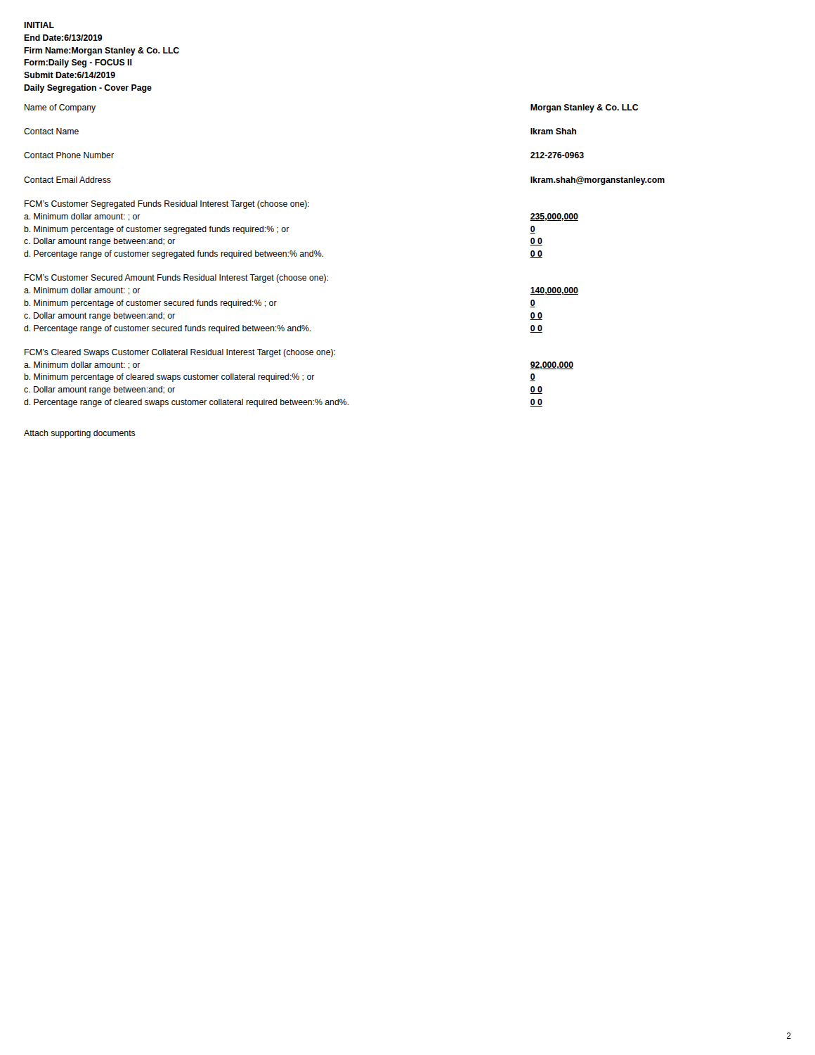INITIAL
End Date:6/13/2019
Firm Name:Morgan Stanley & Co. LLC
Form:Daily Seg - FOCUS II
Submit Date:6/14/2019
Daily Segregation - Cover Page
| Name of Company | Morgan Stanley & Co. LLC |
| Contact Name | Ikram Shah |
| Contact Phone Number | 212-276-0963 |
| Contact Email Address | Ikram.shah@morganstanley.com |
| FCM’s Customer Segregated Funds Residual Interest Target (choose one): |
| a. Minimum dollar amount: ; or | 235,000,000 |
| b. Minimum percentage of customer segregated funds required:% ; or | 0 |
| c. Dollar amount range between:and; or | 0 0 |
| d. Percentage range of customer segregated funds required between:% and%. | 0 0 |
| FCM’s Customer Secured Amount Funds Residual Interest Target (choose one): |
| a. Minimum dollar amount: ; or | 140,000,000 |
| b. Minimum percentage of customer secured funds required:% ; or | 0 |
| c. Dollar amount range between:and; or | 0 0 |
| d. Percentage range of customer secured funds required between:% and%. | 0 0 |
| FCM's Cleared Swaps Customer Collateral Residual Interest Target (choose one): |
| a. Minimum dollar amount: ; or | 92,000,000 |
| b. Minimum percentage of cleared swaps customer collateral required:% ; or | 0 |
| c. Dollar amount range between:and; or | 0 0 |
| d. Percentage range of cleared swaps customer collateral required between:% and%. | 0 0 |
Attach supporting documents
2